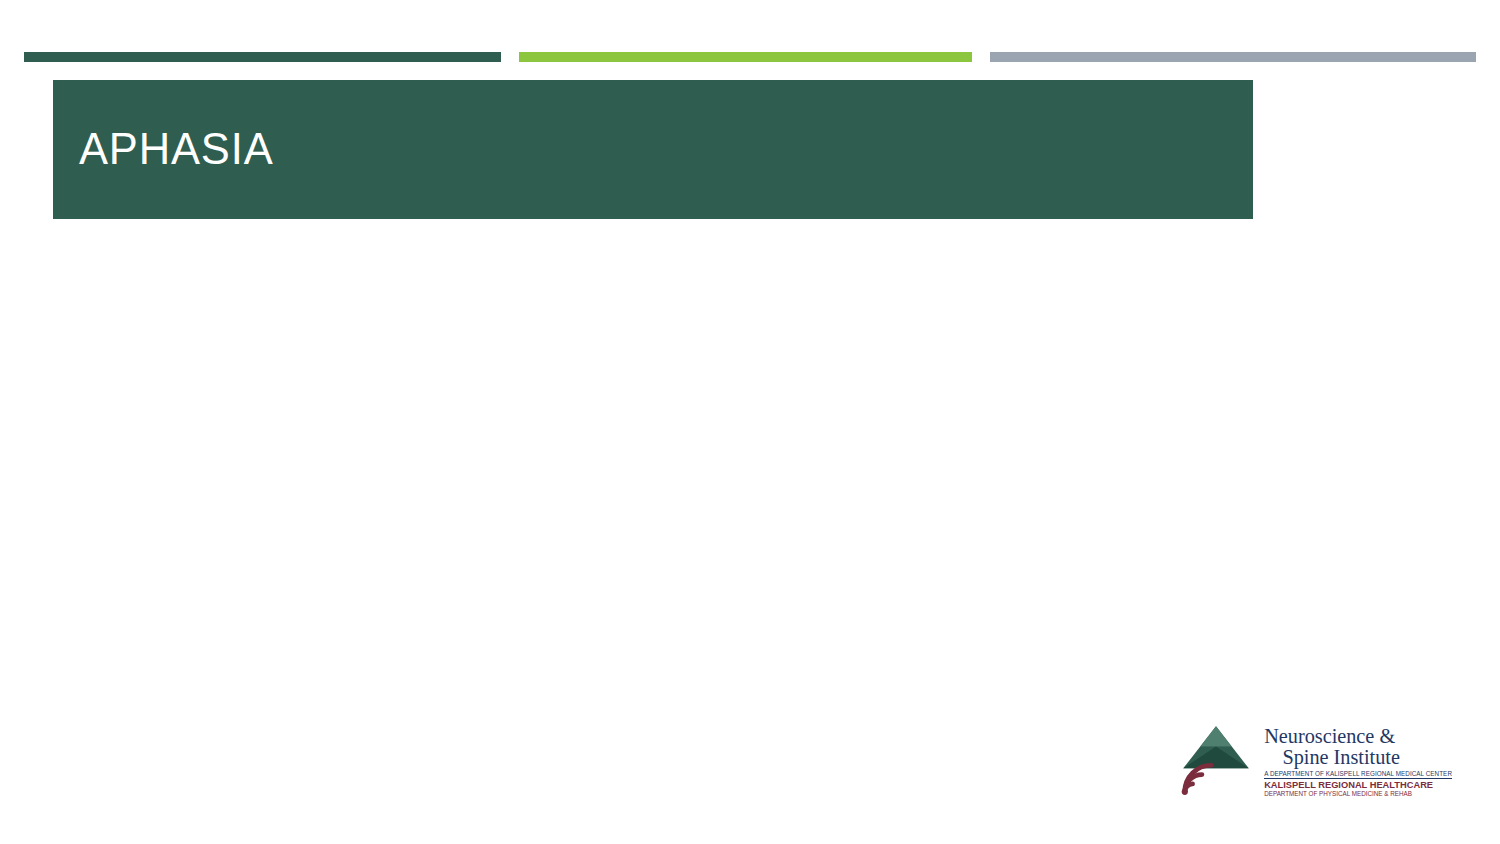Aphasia
Neuroscience &
Spine Institute
A DEPARTMENT OF KALISPELL REGIONAL MEDICAL CENTER
KALISPELL REGIONAL HEALTHCARE
DEPARTMENT OF PHYSICAL MEDICINE & REHAB